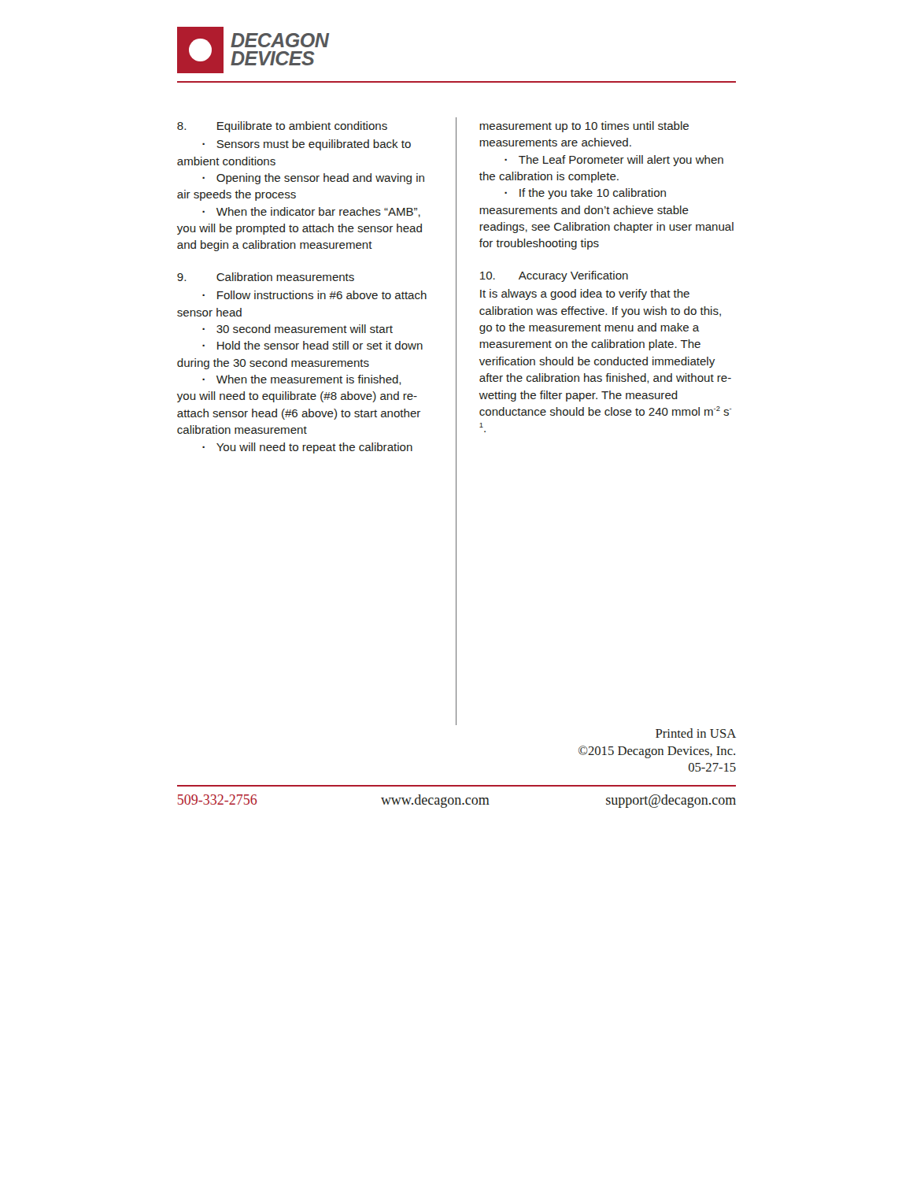DECAGON DEVICES
8. Equilibrate to ambient conditions
Sensors must be equilibrated back to
ambient conditions
Opening the sensor head and waving in
air speeds the process
When the indicator bar reaches “AMB”,
you will be prompted to attach the sensor head
and begin a calibration measurement
9. Calibration measurements
Follow instructions in #6 above to attach
sensor head
30 second measurement will start
Hold the sensor head still or set it down
during the 30 second measurements
When the measurement is finished,
you will need to equilibrate (#8 above) and re-
attach sensor head (#6 above) to start another
calibration measurement
You will need to repeat the calibration
measurement up to 10 times until stable
measurements are achieved.
The Leaf Porometer will alert you when
the calibration is complete.
If the you take 10 calibration
measurements and don’t achieve stable
readings, see Calibration chapter in user manual
for troubleshooting tips
10. Accuracy Verification
It is always a good idea to verify that the calibration was effective. If you wish to do this, go to the measurement menu and make a measurement on the calibration plate. The verification should be conducted immediately after the calibration has finished, and without re-wetting the filter paper. The measured conductance should be close to 240 mmol m-2 s-1.
Printed in USA
©2015 Decagon Devices, Inc.
05-27-15
509-332-2756 www.decagon.com support@decagon.com